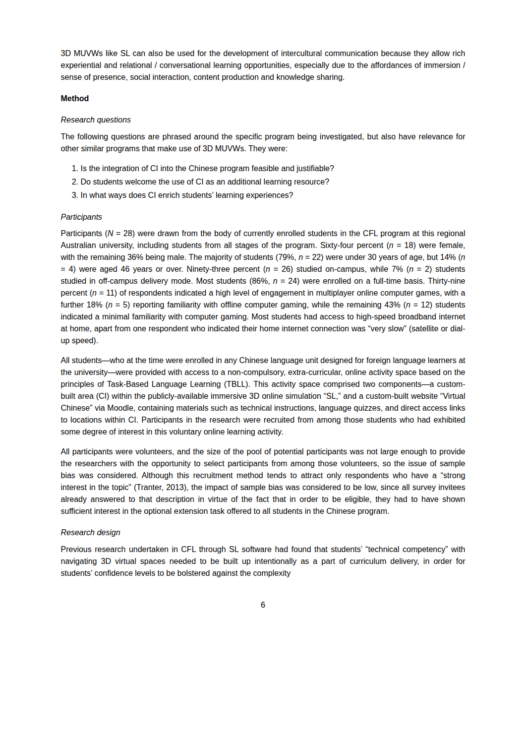3D MUVWs like SL can also be used for the development of intercultural communication because they allow rich experiential and relational / conversational learning opportunities, especially due to the affordances of immersion / sense of presence, social interaction, content production and knowledge sharing.
Method
Research questions
The following questions are phrased around the specific program being investigated, but also have relevance for other similar programs that make use of 3D MUVWs. They were:
Is the integration of CI into the Chinese program feasible and justifiable?
Do students welcome the use of CI as an additional learning resource?
In what ways does CI enrich students’ learning experiences?
Participants
Participants (N = 28) were drawn from the body of currently enrolled students in the CFL program at this regional Australian university, including students from all stages of the program. Sixty-four percent (n = 18) were female, with the remaining 36% being male. The majority of students (79%, n = 22) were under 30 years of age, but 14% (n = 4) were aged 46 years or over. Ninety-three percent (n = 26) studied on-campus, while 7% (n = 2) students studied in off-campus delivery mode. Most students (86%, n = 24) were enrolled on a full-time basis. Thirty-nine percent (n = 11) of respondents indicated a high level of engagement in multiplayer online computer games, with a further 18% (n = 5) reporting familiarity with offline computer gaming, while the remaining 43% (n = 12) students indicated a minimal familiarity with computer gaming. Most students had access to high-speed broadband internet at home, apart from one respondent who indicated their home internet connection was “very slow” (satellite or dial-up speed).
All students—who at the time were enrolled in any Chinese language unit designed for foreign language learners at the university—were provided with access to a non-compulsory, extra-curricular, online activity space based on the principles of Task-Based Language Learning (TBLL). This activity space comprised two components—a custom-built area (CI) within the publicly-available immersive 3D online simulation “SL,” and a custom-built website “Virtual Chinese” via Moodle, containing materials such as technical instructions, language quizzes, and direct access links to locations within CI. Participants in the research were recruited from among those students who had exhibited some degree of interest in this voluntary online learning activity.
All participants were volunteers, and the size of the pool of potential participants was not large enough to provide the researchers with the opportunity to select participants from among those volunteers, so the issue of sample bias was considered. Although this recruitment method tends to attract only respondents who have a “strong interest in the topic” (Tranter, 2013), the impact of sample bias was considered to be low, since all survey invitees already answered to that description in virtue of the fact that in order to be eligible, they had to have shown sufficient interest in the optional extension task offered to all students in the Chinese program.
Research design
Previous research undertaken in CFL through SL software had found that students’ “technical competency” with navigating 3D virtual spaces needed to be built up intentionally as a part of curriculum delivery, in order for students’ confidence levels to be bolstered against the complexity
6